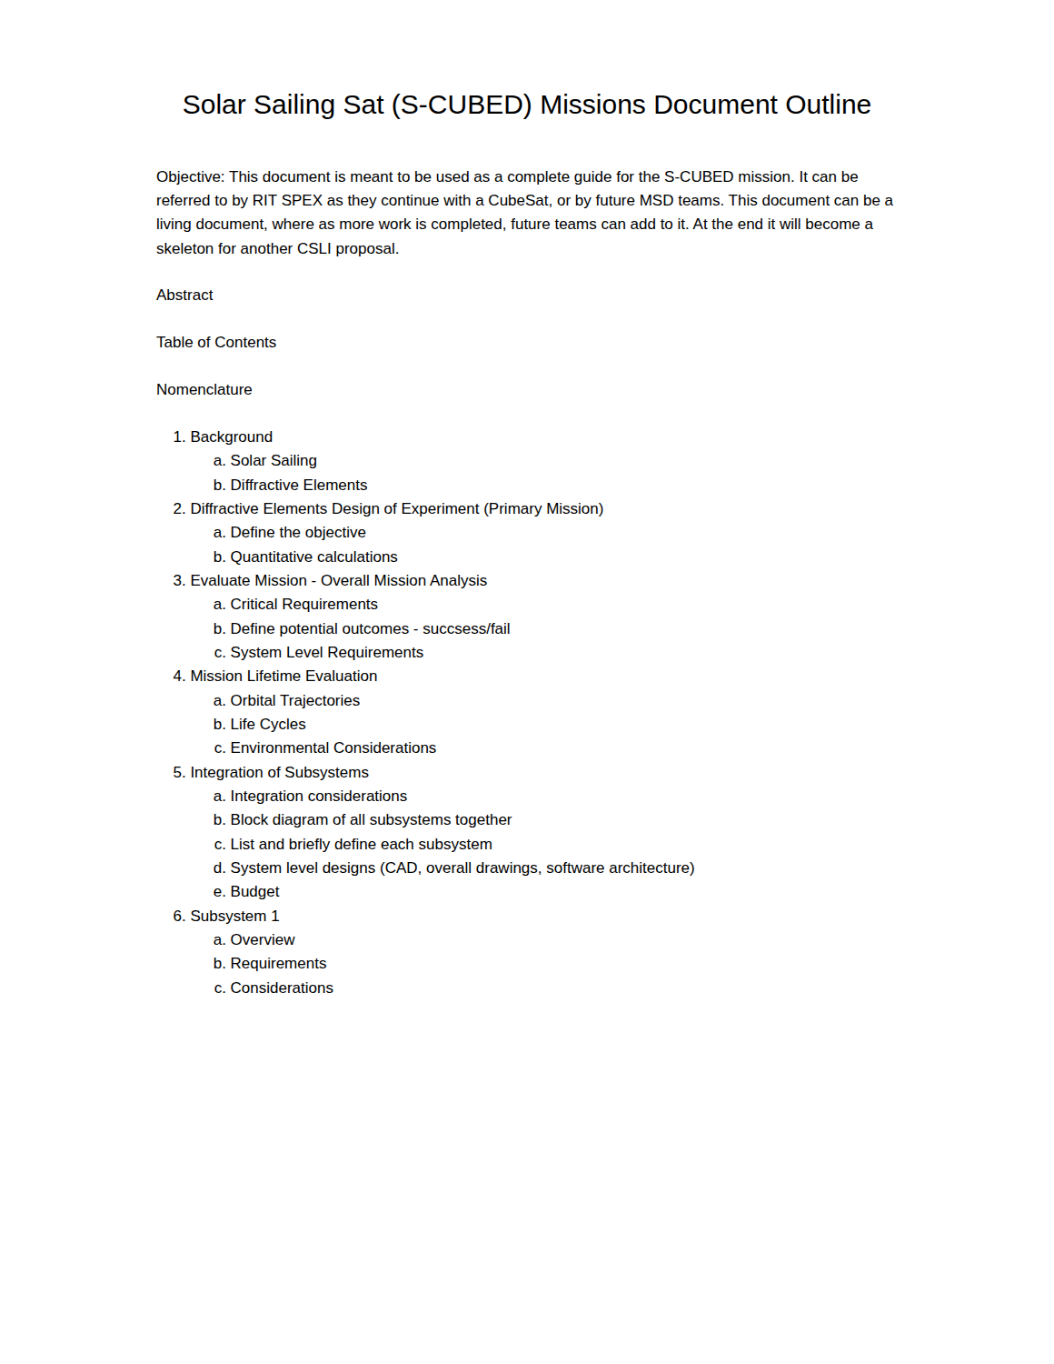Solar Sailing Sat (S-CUBED) Missions Document Outline
Objective: This document is meant to be used as a complete guide for the S-CUBED mission. It can be referred to by RIT SPEX as they continue with a CubeSat, or by future MSD teams. This document can be a living document, where as more work is completed, future teams can add to it. At the end it will become a skeleton for another CSLI proposal.
Abstract
Table of Contents
Nomenclature
Background
Solar Sailing
Diffractive Elements
Diffractive Elements Design of Experiment (Primary Mission)
Define the objective
Quantitative calculations
Evaluate Mission - Overall Mission Analysis
Critical Requirements
Define potential outcomes - succsess/fail
System Level Requirements
Mission Lifetime Evaluation
Orbital Trajectories
Life Cycles
Environmental Considerations
Integration of Subsystems
Integration considerations
Block diagram of all subsystems together
List and briefly define each subsystem
System level designs (CAD, overall drawings, software architecture)
Budget
Subsystem 1
Overview
Requirements
Considerations